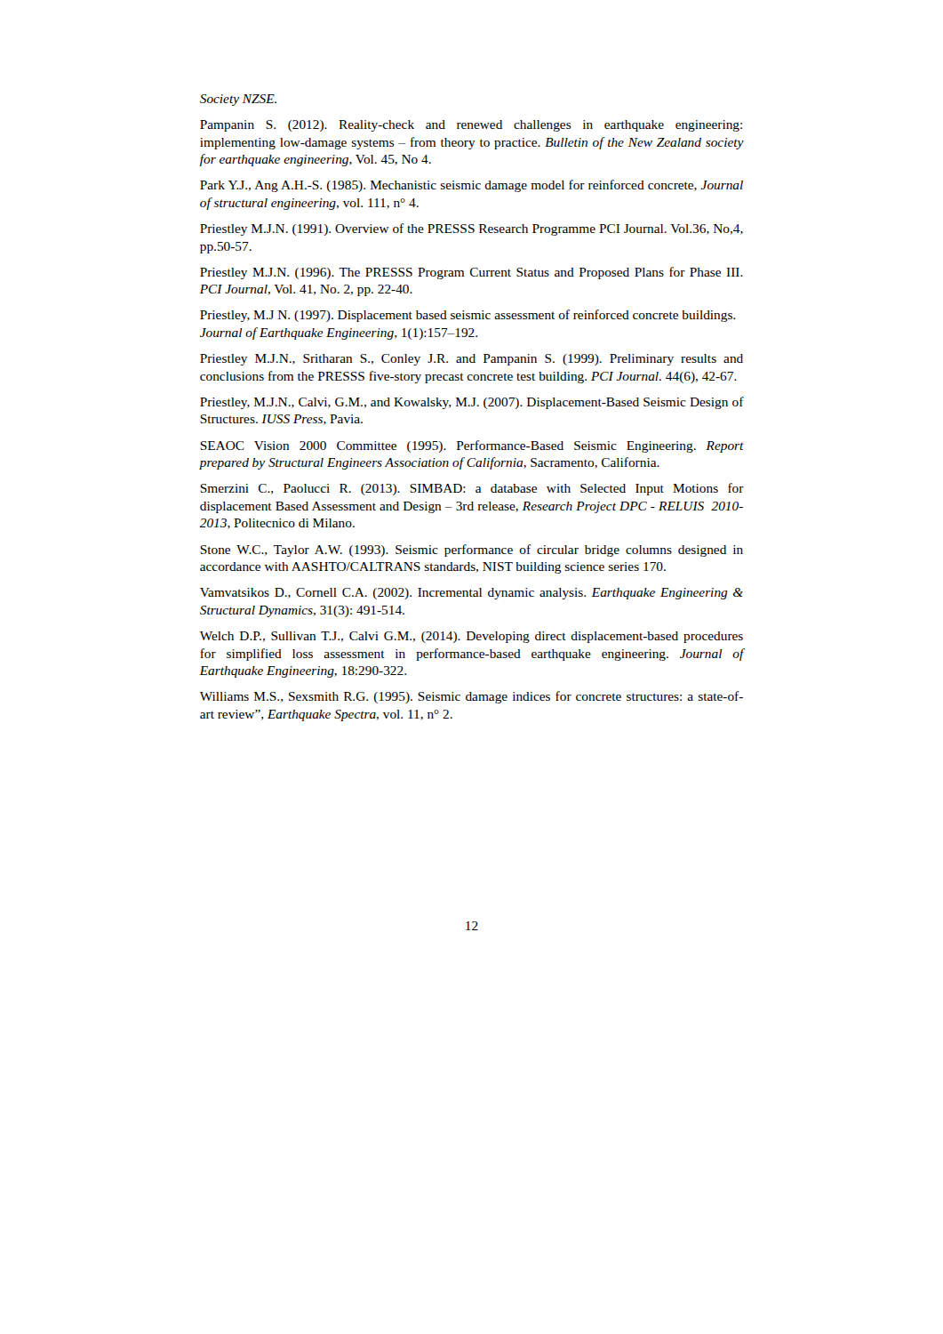Society NZSE.
Pampanin S. (2012). Reality-check and renewed challenges in earthquake engineering: implementing low-damage systems – from theory to practice. Bulletin of the New Zealand society for earthquake engineering, Vol. 45, No 4.
Park Y.J., Ang A.H.-S. (1985). Mechanistic seismic damage model for reinforced concrete, Journal of structural engineering, vol. 111, n° 4.
Priestley M.J.N. (1991). Overview of the PRESSS Research Programme PCI Journal. Vol.36, No,4, pp.50-57.
Priestley M.J.N. (1996). The PRESSS Program Current Status and Proposed Plans for Phase III. PCI Journal, Vol. 41, No. 2, pp. 22-40.
Priestley, M.J N. (1997). Displacement based seismic assessment of reinforced concrete buildings.
Journal of Earthquake Engineering, 1(1):157–192.
Priestley M.J.N., Sritharan S., Conley J.R. and Pampanin S. (1999). Preliminary results and conclusions from the PRESSS five-story precast concrete test building. PCI Journal. 44(6), 42-67.
Priestley, M.J.N., Calvi, G.M., and Kowalsky, M.J. (2007). Displacement-Based Seismic Design of Structures. IUSS Press, Pavia.
SEAOC Vision 2000 Committee (1995). Performance-Based Seismic Engineering. Report prepared by Structural Engineers Association of California, Sacramento, California.
Smerzini C., Paolucci R. (2013). SIMBAD: a database with Selected Input Motions for displacement Based Assessment and Design – 3rd release, Research Project DPC - RELUIS 2010-2013, Politecnico di Milano.
Stone W.C., Taylor A.W. (1993). Seismic performance of circular bridge columns designed in accordance with AASHTO/CALTRANS standards, NIST building science series 170.
Vamvatsikos D., Cornell C.A. (2002). Incremental dynamic analysis. Earthquake Engineering & Structural Dynamics, 31(3): 491-514.
Welch D.P., Sullivan T.J., Calvi G.M., (2014). Developing direct displacement-based procedures for simplified loss assessment in performance-based earthquake engineering. Journal of Earthquake Engineering, 18:290-322.
Williams M.S., Sexsmith R.G. (1995). Seismic damage indices for concrete structures: a state-of-art review”, Earthquake Spectra, vol. 11, n° 2.
12